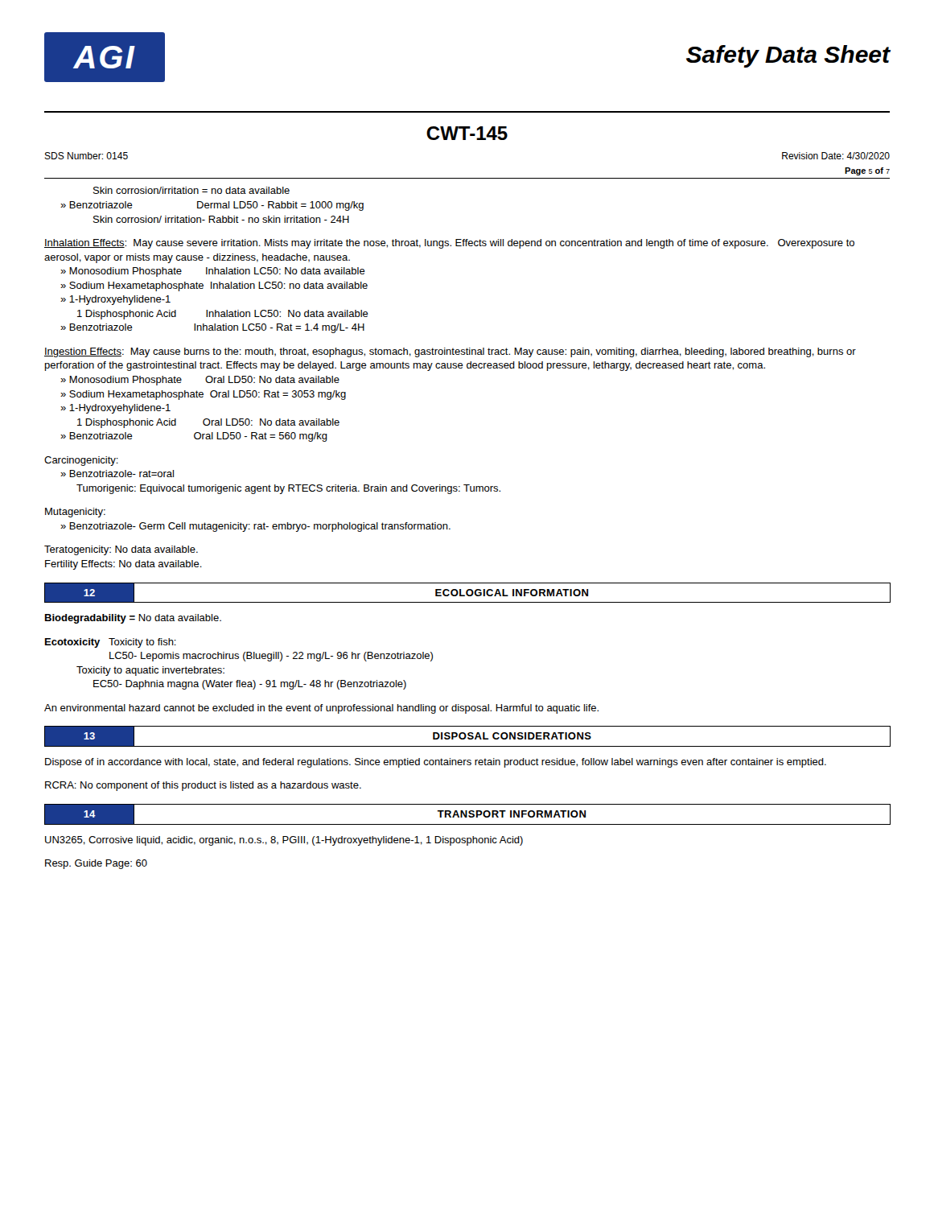AGI
Safety Data Sheet
CWT-145
SDS Number: 0145
Revision Date: 4/30/2020
Page 5 of 7
Skin corrosion/irritation = no data available
» Benzotriazole Dermal LD50 - Rabbit = 1000 mg/kg
Skin corrosion/ irritation- Rabbit - no skin irritation - 24H
Inhalation Effects: May cause severe irritation. Mists may irritate the nose, throat, lungs. Effects will depend on concentration and length of time of exposure. Overexposure to aerosol, vapor or mists may cause - dizziness, headache, nausea.
» Monosodium Phosphate Inhalation LC50: No data available
» Sodium Hexametaphosphate Inhalation LC50: no data available
» 1-Hydroxyehylidene-1
1 Disphosphonic Acid Inhalation LC50: No data available
» Benzotriazole Inhalation LC50 - Rat = 1.4 mg/L- 4H
Ingestion Effects: May cause burns to the: mouth, throat, esophagus, stomach, gastrointestinal tract. May cause: pain, vomiting, diarrhea, bleeding, labored breathing, burns or perforation of the gastrointestinal tract. Effects may be delayed. Large amounts may cause decreased blood pressure, lethargy, decreased heart rate, coma.
» Monosodium Phosphate Oral LD50: No data available
» Sodium Hexametaphosphate Oral LD50: Rat = 3053 mg/kg
» 1-Hydroxyehylidene-1
1 Disphosphonic Acid Oral LD50: No data available
» Benzotriazole Oral LD50 - Rat = 560 mg/kg
Carcinogenicity:
» Benzotriazole- rat=oral
Tumorigenic: Equivocal tumorigenic agent by RTECS criteria. Brain and Coverings: Tumors.
Mutagenicity:
» Benzotriazole- Germ Cell mutagenicity: rat- embryo- morphological transformation.
Teratogenicity: No data available.
Fertility Effects: No data available.
12
ECOLOGICAL INFORMATION
Biodegradability = No data available.
Ecotoxicity Toxicity to fish:
LC50- Lepomis macrochirus (Bluegill) - 22 mg/L- 96 hr (Benzotriazole)
Toxicity to aquatic invertebrates:
EC50- Daphnia magna (Water flea) - 91 mg/L- 48 hr (Benzotriazole)
An environmental hazard cannot be excluded in the event of unprofessional handling or disposal. Harmful to aquatic life.
13
DISPOSAL CONSIDERATIONS
Dispose of in accordance with local, state, and federal regulations. Since emptied containers retain product residue, follow label warnings even after container is emptied.
RCRA: No component of this product is listed as a hazardous waste.
14
TRANSPORT INFORMATION
UN3265, Corrosive liquid, acidic, organic, n.o.s., 8, PGIII, (1-Hydroxyethylidene-1, 1 Disposphonic Acid)
Resp. Guide Page: 60